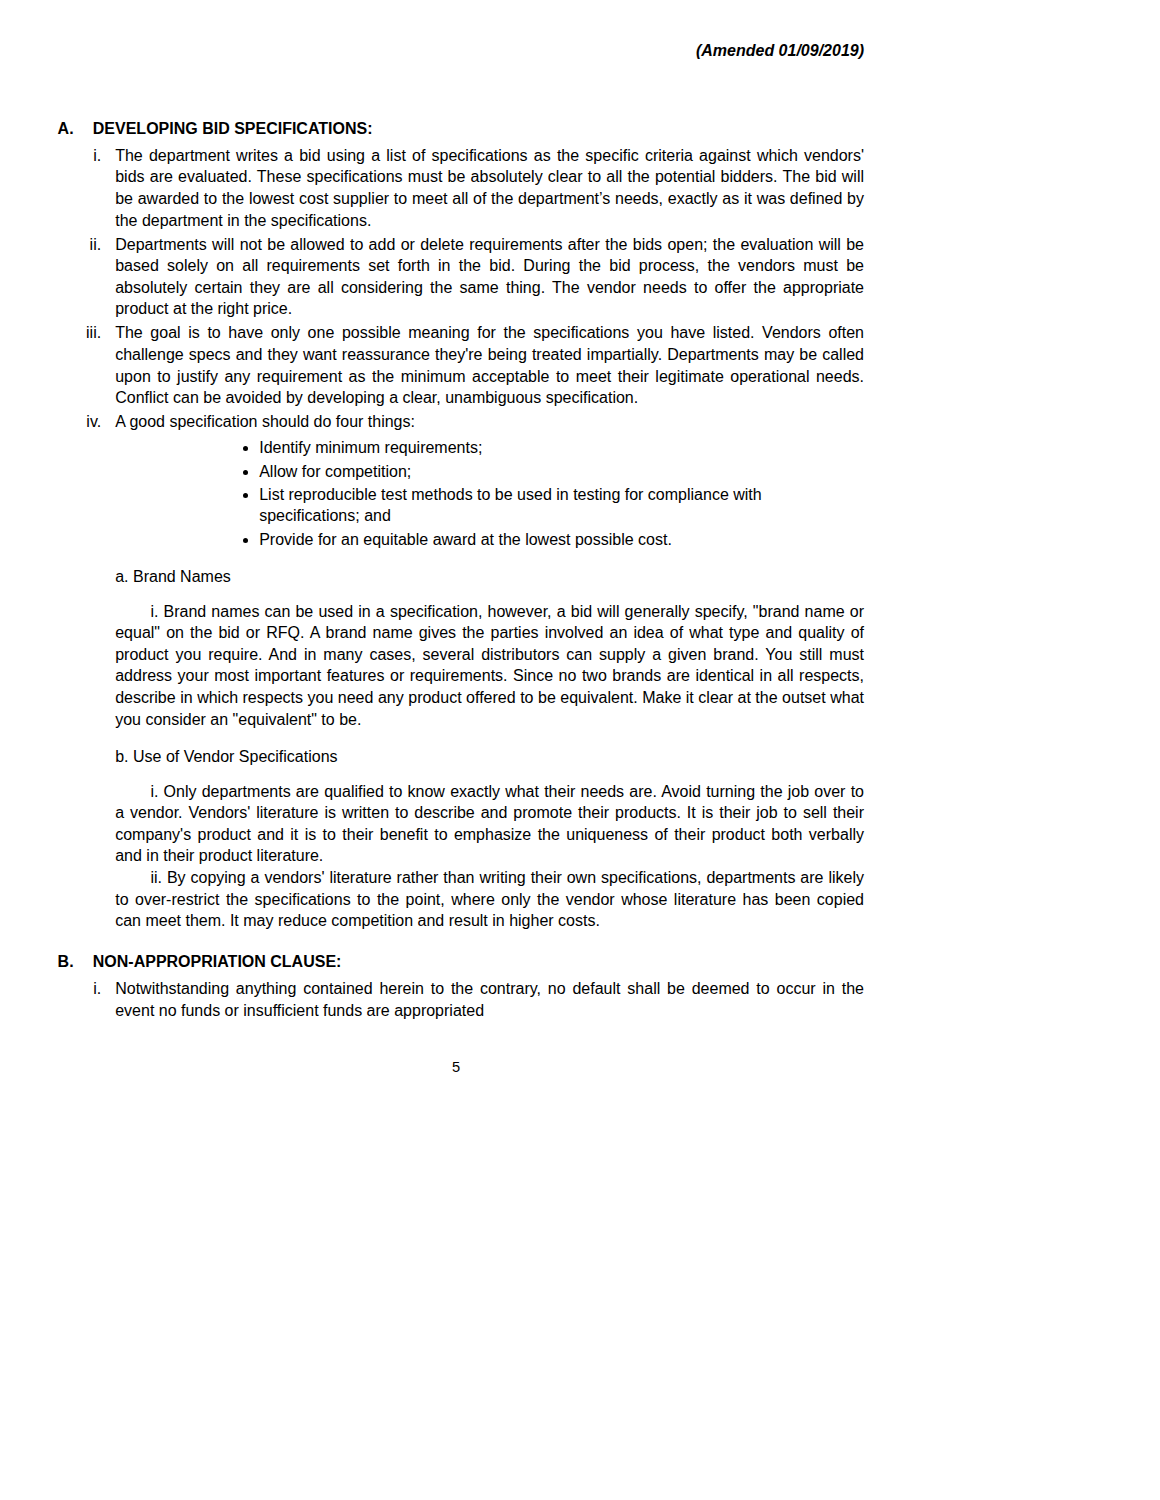(Amended 01/09/2019)
A.
DEVELOPING BID SPECIFICATIONS:
The department writes a bid using a list of specifications as the specific criteria against which vendors' bids are evaluated. These specifications must be absolutely clear to all the potential bidders. The bid will be awarded to the lowest cost supplier to meet all of the department’s needs, exactly as it was defined by the department in the specifications.
Departments will not be allowed to add or delete requirements after the bids open; the evaluation will be based solely on all requirements set forth in the bid. During the bid process, the vendors must be absolutely certain they are all considering the same thing. The vendor needs to offer the appropriate product at the right price.
The goal is to have only one possible meaning for the specifications you have listed. Vendors often challenge specs and they want reassurance they're being treated impartially. Departments may be called upon to justify any requirement as the minimum acceptable to meet their legitimate operational needs. Conflict can be avoided by developing a clear, unambiguous specification.
A good specification should do four things:
Identify minimum requirements;
Allow for competition;
List reproducible test methods to be used in testing for compliance with specifications; and
Provide for an equitable award at the lowest possible cost.
a. Brand Names
i. Brand names can be used in a specification, however, a bid will generally specify, "brand name or equal" on the bid or RFQ. A brand name gives the parties involved an idea of what type and quality of product you require. And in many cases, several distributors can supply a given brand. You still must address your most important features or requirements. Since no two brands are identical in all respects, describe in which respects you need any product offered to be equivalent. Make it clear at the outset what you consider an "equivalent" to be.
b. Use of Vendor Specifications
i. Only departments are qualified to know exactly what their needs are. Avoid turning the job over to a vendor. Vendors' literature is written to describe and promote their products. It is their job to sell their company's product and it is to their benefit to emphasize the uniqueness of their product both verbally and in their product literature.
ii. By copying a vendors' literature rather than writing their own specifications, departments are likely to over-restrict the specifications to the point, where only the vendor whose literature has been copied can meet them. It may reduce competition and result in higher costs.
B.
NON-APPROPRIATION CLAUSE:
Notwithstanding anything contained herein to the contrary, no default shall be deemed to occur in the event no funds or insufficient funds are appropriated
5